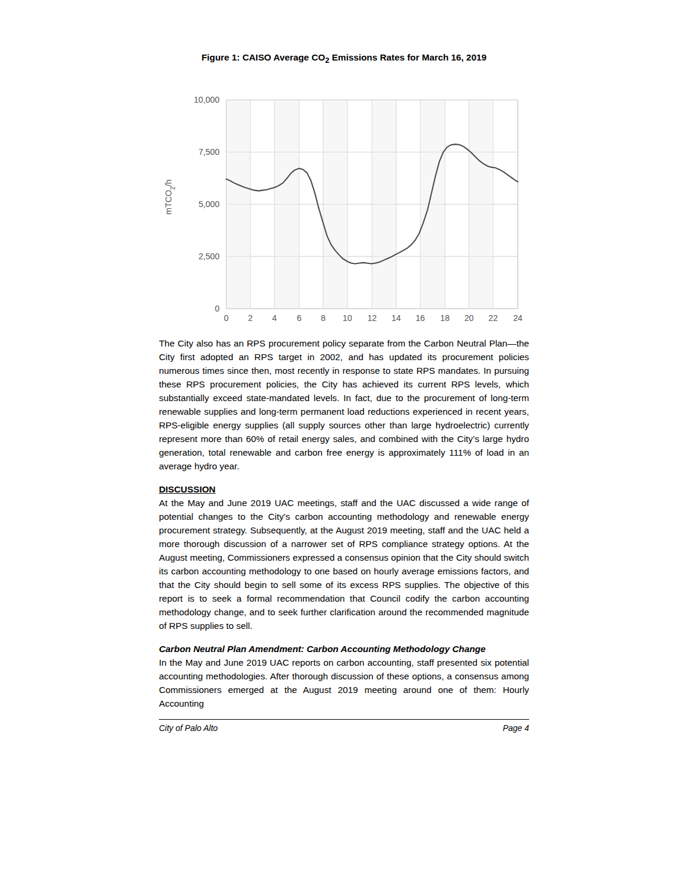Figure 1: CAISO Average CO2 Emissions Rates for March 16, 2019
mTCO2/h 10,000 7,500 5,000 2,500 0 0 2 4 6 8 10 12 14 16 18 20 22 24
The City also has an RPS procurement policy separate from the Carbon Neutral Plan—the City first adopted an RPS target in 2002, and has updated its procurement policies numerous times since then, most recently in response to state RPS mandates. In pursuing these RPS procurement policies, the City has achieved its current RPS levels, which substantially exceed state-mandated levels. In fact, due to the procurement of long-term renewable supplies and long-term permanent load reductions experienced in recent years, RPS-eligible energy supplies (all supply sources other than large hydroelectric) currently represent more than 60% of retail energy sales, and combined with the City’s large hydro generation, total renewable and carbon free energy is approximately 111% of load in an average hydro year.
DISCUSSION
At the May and June 2019 UAC meetings, staff and the UAC discussed a wide range of potential changes to the City’s carbon accounting methodology and renewable energy procurement strategy. Subsequently, at the August 2019 meeting, staff and the UAC held a more thorough discussion of a narrower set of RPS compliance strategy options. At the August meeting, Commissioners expressed a consensus opinion that the City should switch its carbon accounting methodology to one based on hourly average emissions factors, and that the City should begin to sell some of its excess RPS supplies. The objective of this report is to seek a formal recommendation that Council codify the carbon accounting methodology change, and to seek further clarification around the recommended magnitude of RPS supplies to sell.
Carbon Neutral Plan Amendment: Carbon Accounting Methodology Change
In the May and June 2019 UAC reports on carbon accounting, staff presented six potential accounting methodologies. After thorough discussion of these options, a consensus among Commissioners emerged at the August 2019 meeting around one of them: Hourly Accounting
City of Palo Alto Page 4